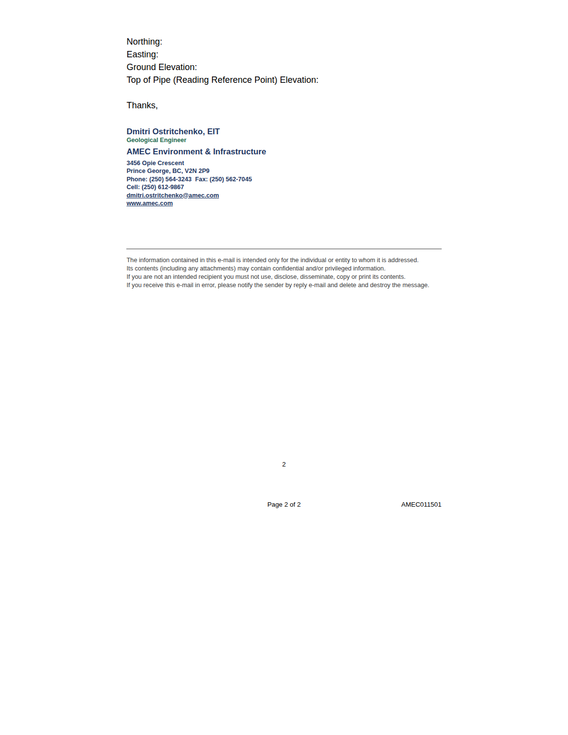Northing:
Easting:
Ground Elevation:
Top of Pipe (Reading Reference Point) Elevation:
Thanks,
Dmitri Ostritchenko, EIT
Geological Engineer
AMEC Environment & Infrastructure
3456 Opie Crescent
Prince George, BC, V2N 2P9
Phone: (250) 564-3243 Fax: (250) 562-7045
Cell: (250) 612-9867
dmitri.ostritchenko@amec.com
www.amec.com
The information contained in this e-mail is intended only for the individual or entity to whom it is addressed.
Its contents (including any attachments) may contain confidential and/or privileged information.
If you are not an intended recipient you must not use, disclose, disseminate, copy or print its contents.
If you receive this e-mail in error, please notify the sender by reply e-mail and delete and destroy the message.
2
Page 2 of 2 AMEC011501